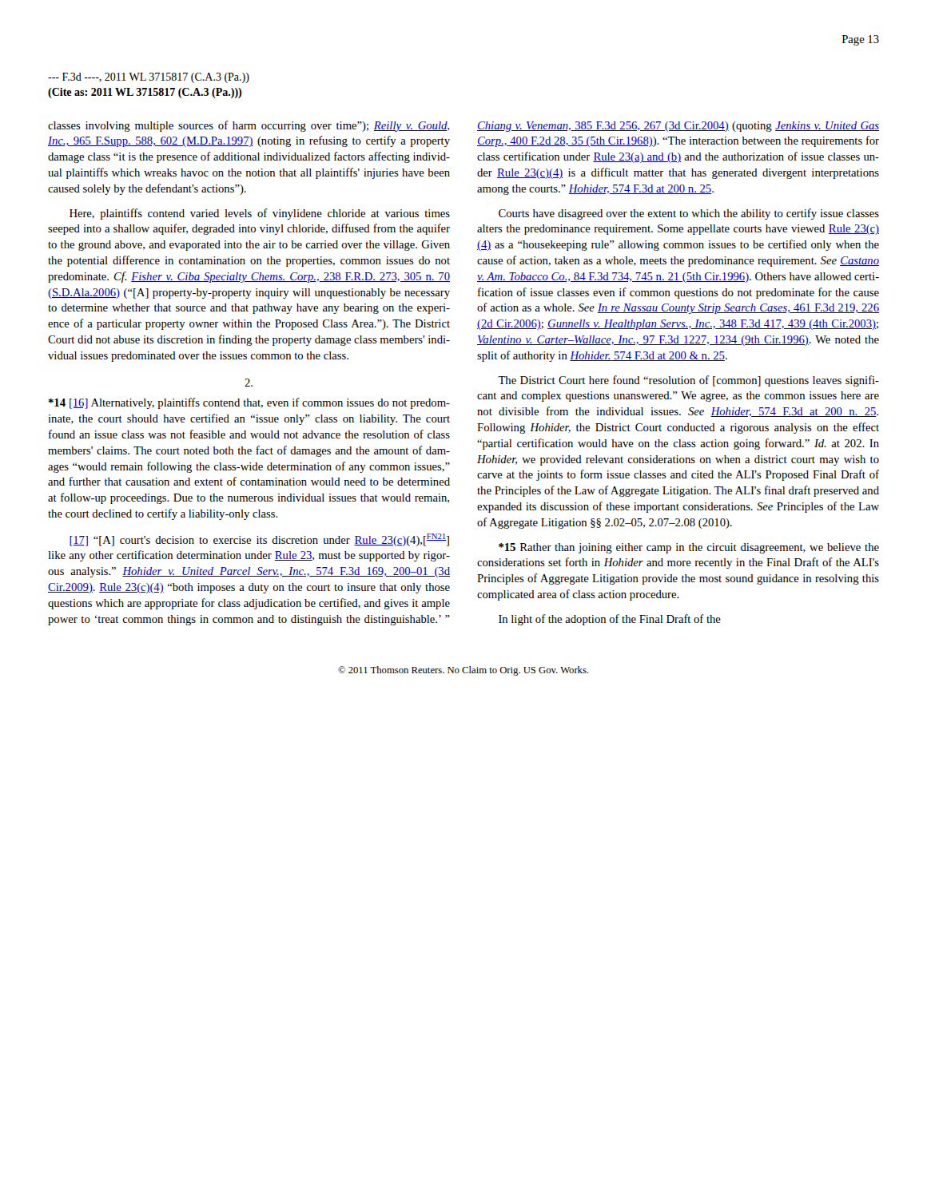Page 13
--- F.3d ----, 2011 WL 3715817 (C.A.3 (Pa.))
(Cite as: 2011 WL 3715817 (C.A.3 (Pa.)))
classes involving multiple sources of harm occurring over time”); Reilly v. Gould, Inc., 965 F.Supp. 588, 602 (M.D.Pa.1997) (noting in refusing to certify a property damage class “it is the presence of additional individualized factors affecting individual plaintiffs which wreaks havoc on the notion that all plaintiffs' injuries have been caused solely by the defendant's actions”).
Here, plaintiffs contend varied levels of vinylidene chloride at various times seeped into a shallow aquifer, degraded into vinyl chloride, diffused from the aquifer to the ground above, and evaporated into the air to be carried over the village. Given the potential difference in contamination on the properties, common issues do not predominate. Cf. Fisher v. Ciba Specialty Chems. Corp., 238 F.R.D. 273, 305 n. 70 (S.D.Ala.2006) (“[A] property-by-property inquiry will unquestionably be necessary to determine whether that source and that pathway have any bearing on the experience of a particular property owner within the Proposed Class Area.”). The District Court did not abuse its discretion in finding the property damage class members' individual issues predominated over the issues common to the class.
2.
*14 [16] Alternatively, plaintiffs contend that, even if common issues do not predominate, the court should have certified an “issue only” class on liability. The court found an issue class was not feasible and would not advance the resolution of class members' claims. The court noted both the fact of damages and the amount of damages “would remain following the class-wide determination of any common issues,” and further that causation and extent of contamination would need to be determined at follow-up proceedings. Due to the numerous individual issues that would remain, the court declined to certify a liability-only class.
[17] “[A] court's decision to exercise its discretion under Rule 23(c)(4),[FN21] like any other certification determination under Rule 23, must be supported by rigorous analysis.” Hohider v. United Parcel Serv., Inc., 574 F.3d 169, 200–01 (3d Cir.2009). Rule 23(c)(4) “both imposes a duty on the court to insure that only those questions which are appropriate for class adjudication be certified, and gives it ample power to ‘treat common things in common and to distinguish the distinguishable.’ ” Chiang v. Veneman, 385 F.3d 256, 267 (3d Cir.2004) (quoting Jenkins v. United Gas Corp., 400 F.2d 28, 35 (5th Cir.1968)). “The interaction between the requirements for class certification under Rule 23(a) and (b) and the authorization of issue classes under Rule 23(c)(4) is a difficult matter that has generated divergent interpretations among the courts.” Hohider, 574 F.3d at 200 n. 25.
Courts have disagreed over the extent to which the ability to certify issue classes alters the predominance requirement. Some appellate courts have viewed Rule 23(c)(4) as a “housekeeping rule” allowing common issues to be certified only when the cause of action, taken as a whole, meets the predominance requirement. See Castano v. Am. Tobacco Co., 84 F.3d 734, 745 n. 21 (5th Cir.1996). Others have allowed certification of issue classes even if common questions do not predominate for the cause of action as a whole. See In re Nassau County Strip Search Cases, 461 F.3d 219, 226 (2d Cir.2006); Gunnells v. Healthplan Servs., Inc., 348 F.3d 417, 439 (4th Cir.2003); Valentino v. Carter–Wallace, Inc., 97 F.3d 1227, 1234 (9th Cir.1996). We noted the split of authority in Hohider. 574 F.3d at 200 & n. 25.
The District Court here found “resolution of [common] questions leaves significant and complex questions unanswered.” We agree, as the common issues here are not divisible from the individual issues. See Hohider, 574 F.3d at 200 n. 25. Following Hohider, the District Court conducted a rigorous analysis on the effect “partial certification would have on the class action going forward.” Id. at 202. In Hohider, we provided relevant considerations on when a district court may wish to carve at the joints to form issue classes and cited the ALI's Proposed Final Draft of the Principles of the Law of Aggregate Litigation. The ALI's final draft preserved and expanded its discussion of these important considerations. See Principles of the Law of Aggregate Litigation §§ 2.02–05, 2.07–2.08 (2010).
*15 Rather than joining either camp in the circuit disagreement, we believe the considerations set forth in Hohider and more recently in the Final Draft of the ALI's Principles of Aggregate Litigation provide the most sound guidance in resolving this complicated area of class action procedure.
In light of the adoption of the Final Draft of the
© 2011 Thomson Reuters. No Claim to Orig. US Gov. Works.